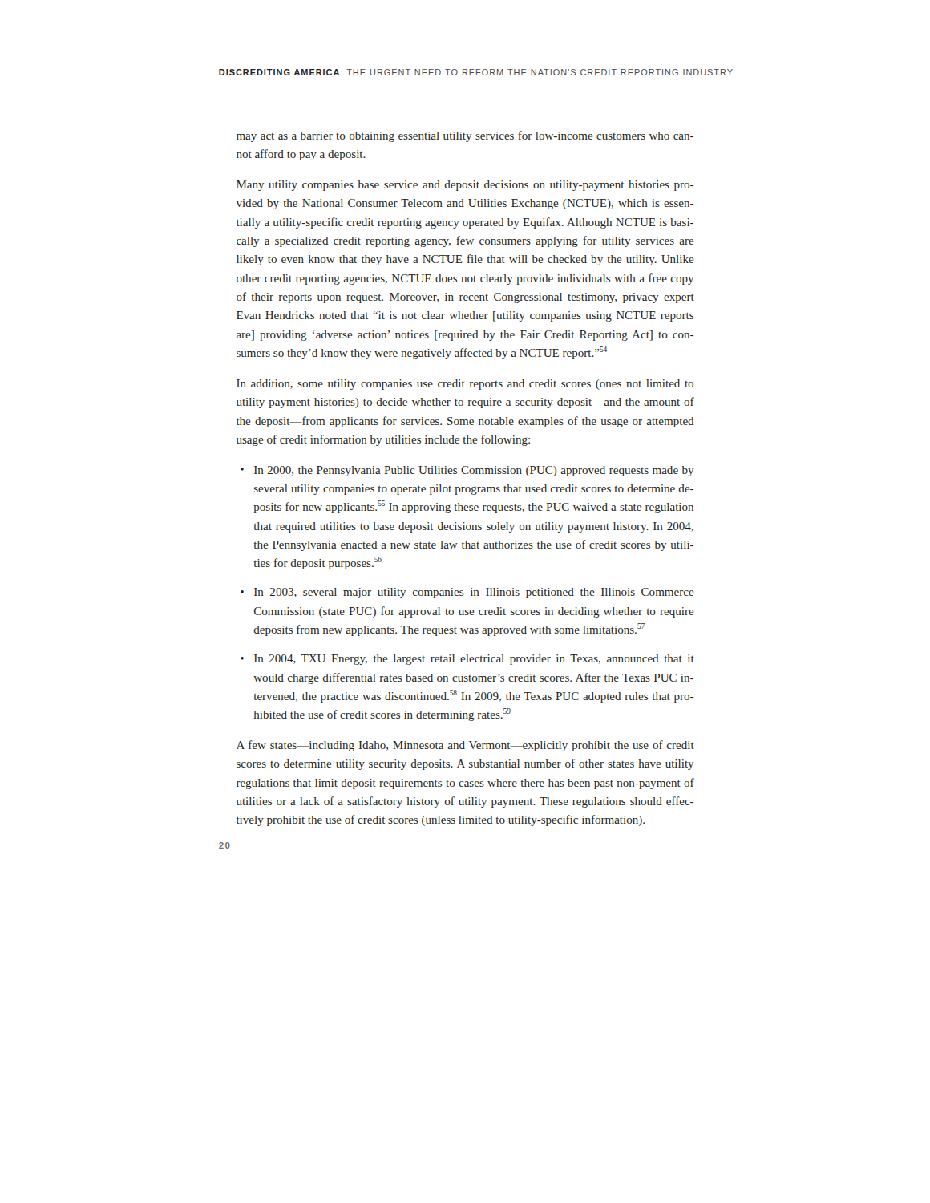DISCREDITING AMERICA: THE URGENT NEED TO REFORM THE NATION'S CREDIT REPORTING INDUSTRY
may act as a barrier to obtaining essential utility services for low-income customers who cannot afford to pay a deposit.
Many utility companies base service and deposit decisions on utility-payment histories provided by the National Consumer Telecom and Utilities Exchange (NCTUE), which is essentially a utility-specific credit reporting agency operated by Equifax. Although NCTUE is basically a specialized credit reporting agency, few consumers applying for utility services are likely to even know that they have a NCTUE file that will be checked by the utility. Unlike other credit reporting agencies, NCTUE does not clearly provide individuals with a free copy of their reports upon request. Moreover, in recent Congressional testimony, privacy expert Evan Hendricks noted that “it is not clear whether [utility companies using NCTUE reports are] providing ‘adverse action’ notices [required by the Fair Credit Reporting Act] to consumers so they’d know they were negatively affected by a NCTUE report.”54
In addition, some utility companies use credit reports and credit scores (ones not limited to utility payment histories) to decide whether to require a security deposit—and the amount of the deposit—from applicants for services. Some notable examples of the usage or attempted usage of credit information by utilities include the following:
In 2000, the Pennsylvania Public Utilities Commission (PUC) approved requests made by several utility companies to operate pilot programs that used credit scores to determine deposits for new applicants.55 In approving these requests, the PUC waived a state regulation that required utilities to base deposit decisions solely on utility payment history. In 2004, the Pennsylvania enacted a new state law that authorizes the use of credit scores by utilities for deposit purposes.56
In 2003, several major utility companies in Illinois petitioned the Illinois Commerce Commission (state PUC) for approval to use credit scores in deciding whether to require deposits from new applicants. The request was approved with some limitations.57
In 2004, TXU Energy, the largest retail electrical provider in Texas, announced that it would charge differential rates based on customer’s credit scores. After the Texas PUC intervened, the practice was discontinued.58 In 2009, the Texas PUC adopted rules that prohibited the use of credit scores in determining rates.59
A few states—including Idaho, Minnesota and Vermont—explicitly prohibit the use of credit scores to determine utility security deposits. A substantial number of other states have utility regulations that limit deposit requirements to cases where there has been past non-payment of utilities or a lack of a satisfactory history of utility payment. These regulations should effectively prohibit the use of credit scores (unless limited to utility-specific information).
20